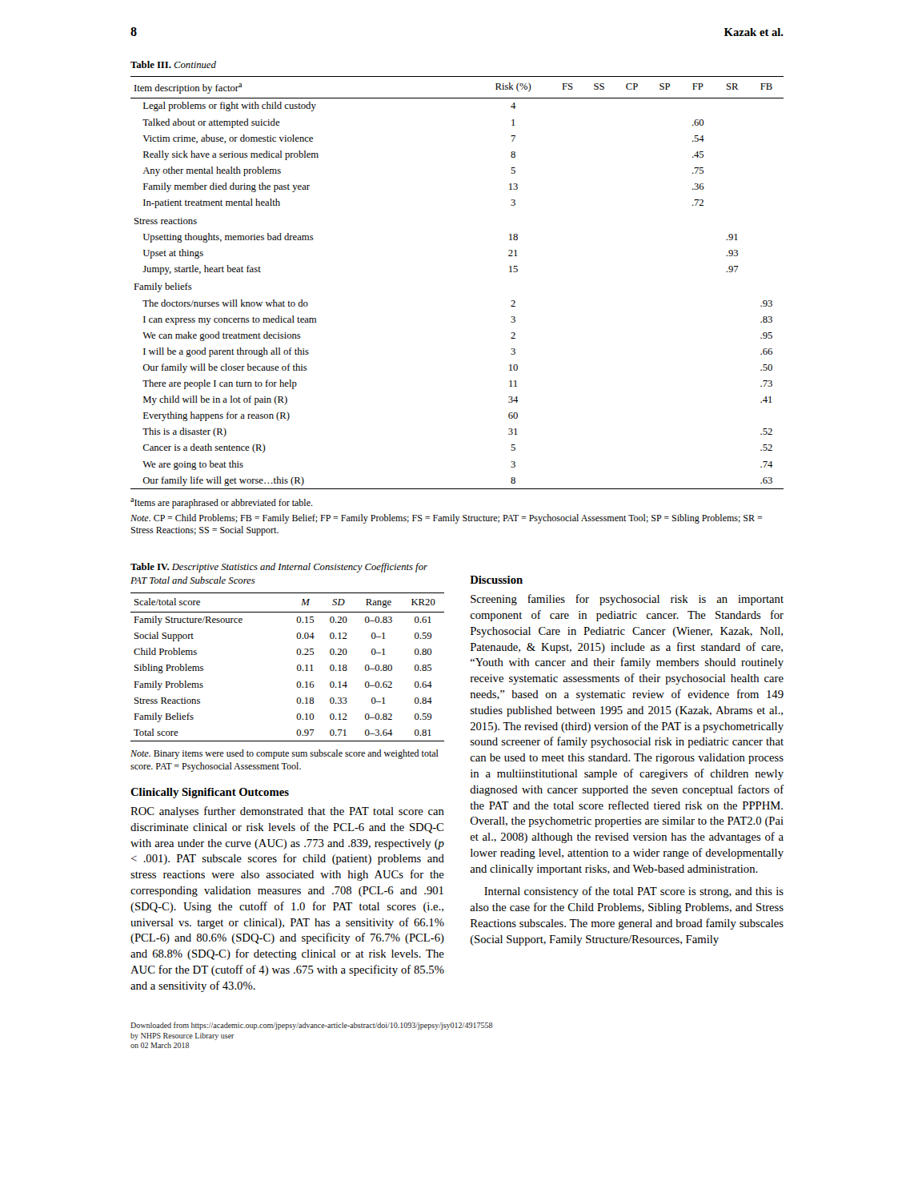8 Kazak et al.
Table III. Continued
| Item description by factor a | Risk (%) | FS | SS | CP | SP | FP | SR | FB |
| --- | --- | --- | --- | --- | --- | --- | --- | --- |
| Legal problems or fight with child custody | 4 | | | | | | | |
| Talked about or attempted suicide | 1 | | | | | .60 | | |
| Victim crime, abuse, or domestic violence | 7 | | | | | .54 | | |
| Really sick have a serious medical problem | 8 | | | | | .45 | | |
| Any other mental health problems | 5 | | | | | .75 | | |
| Family member died during the past year | 13 | | | | | .36 | | |
| In-patient treatment mental health | 3 | | | | | .72 | | |
| Stress reactions |
| Upsetting thoughts, memories bad dreams | 18 | | | | | | .91 | |
| Upset at things | 21 | | | | | | .93 | |
| Jumpy, startle, heart beat fast | 15 | | | | | | .97 | |
| Family beliefs |
| The doctors/nurses will know what to do | 2 | | | | | | | .93 |
| I can express my concerns to medical team | 3 | | | | | | | .83 |
| We can make good treatment decisions | 2 | | | | | | | .95 |
| I will be a good parent through all of this | 3 | | | | | | | .66 |
| Our family will be closer because of this | 10 | | | | | | | .50 |
| There are people I can turn to for help | 11 | | | | | | | .73 |
| My child will be in a lot of pain (R) | 34 | | | | | | | .41 |
| Everything happens for a reason (R) | 60 | | | | | | | |
| This is a disaster (R) | 31 | | | | | | | .52 |
| Cancer is a death sentence (R) | 5 | | | | | | | .52 |
| We are going to beat this | 3 | | | | | | | .74 |
| Our family life will get worse…this (R) | 8 | | | | | | | .63 |
a Items are paraphrased or abbreviated for table.
Note. CP = Child Problems; FB = Family Belief; FP = Family Problems; FS = Family Structure; PAT = Psychosocial Assessment Tool; SP = Sibling Problems; SR = Stress Reactions; SS = Social Support.
Table IV. Descriptive Statistics and Internal Consistency Coefficients for PAT Total and Subscale Scores
| Scale/total score | M | SD | Range | KR20 |
| --- | --- | --- | --- | --- |
| Family Structure/Resource | 0.15 | 0.20 | 0–0.83 | 0.61 |
| Social Support | 0.04 | 0.12 | 0–1 | 0.59 |
| Child Problems | 0.25 | 0.20 | 0–1 | 0.80 |
| Sibling Problems | 0.11 | 0.18 | 0–0.80 | 0.85 |
| Family Problems | 0.16 | 0.14 | 0–0.62 | 0.64 |
| Stress Reactions | 0.18 | 0.33 | 0–1 | 0.84 |
| Family Beliefs | 0.10 | 0.12 | 0–0.82 | 0.59 |
| Total score | 0.97 | 0.71 | 0–3.64 | 0.81 |
Note. Binary items were used to compute sum subscale score and weighted total score. PAT = Psychosocial Assessment Tool.
Clinically Significant Outcomes
ROC analyses further demonstrated that the PAT total score can discriminate clinical or risk levels of the PCL-6 and the SDQ-C with area under the curve (AUC) as .773 and .839, respectively (p < .001). PAT subscale scores for child (patient) problems and stress reactions were also associated with high AUCs for the corresponding validation measures and .708 (PCL-6 and .901 (SDQ-C). Using the cutoff of 1.0 for PAT total scores (i.e., universal vs. target or clinical), PAT has a sensitivity of 66.1% (PCL-6) and 80.6% (SDQ-C) and specificity of 76.7% (PCL-6) and 68.8% (SDQ-C) for detecting clinical or at risk levels. The AUC for the DT (cutoff of 4) was .675 with a specificity of 85.5% and a sensitivity of 43.0%.
Discussion
Screening families for psychosocial risk is an important component of care in pediatric cancer. The Standards for Psychosocial Care in Pediatric Cancer (Wiener, Kazak, Noll, Patenaude, & Kupst, 2015) include as a first standard of care, “Youth with cancer and their family members should routinely receive systematic assessments of their psychosocial health care needs,” based on a systematic review of evidence from 149 studies published between 1995 and 2015 (Kazak, Abrams et al., 2015). The revised (third) version of the PAT is a psychometrically sound screener of family psychosocial risk in pediatric cancer that can be used to meet this standard. The rigorous validation process in a multiinstitutional sample of caregivers of children newly diagnosed with cancer supported the seven conceptual factors of the PAT and the total score reflected tiered risk on the PPPHM. Overall, the psychometric properties are similar to the PAT2.0 (Pai et al., 2008) although the revised version has the advantages of a lower reading level, attention to a wider range of developmentally and clinically important risks, and Web-based administration.
Internal consistency of the total PAT score is strong, and this is also the case for the Child Problems, Sibling Problems, and Stress Reactions subscales. The more general and broad family subscales (Social Support, Family Structure/Resources, Family
Downloaded from https://academic.oup.com/jpepsy/advance-article-abstract/doi/10.1093/jpepsy/jsy012/4917558
by NHPS Resource Library user
on 02 March 2018